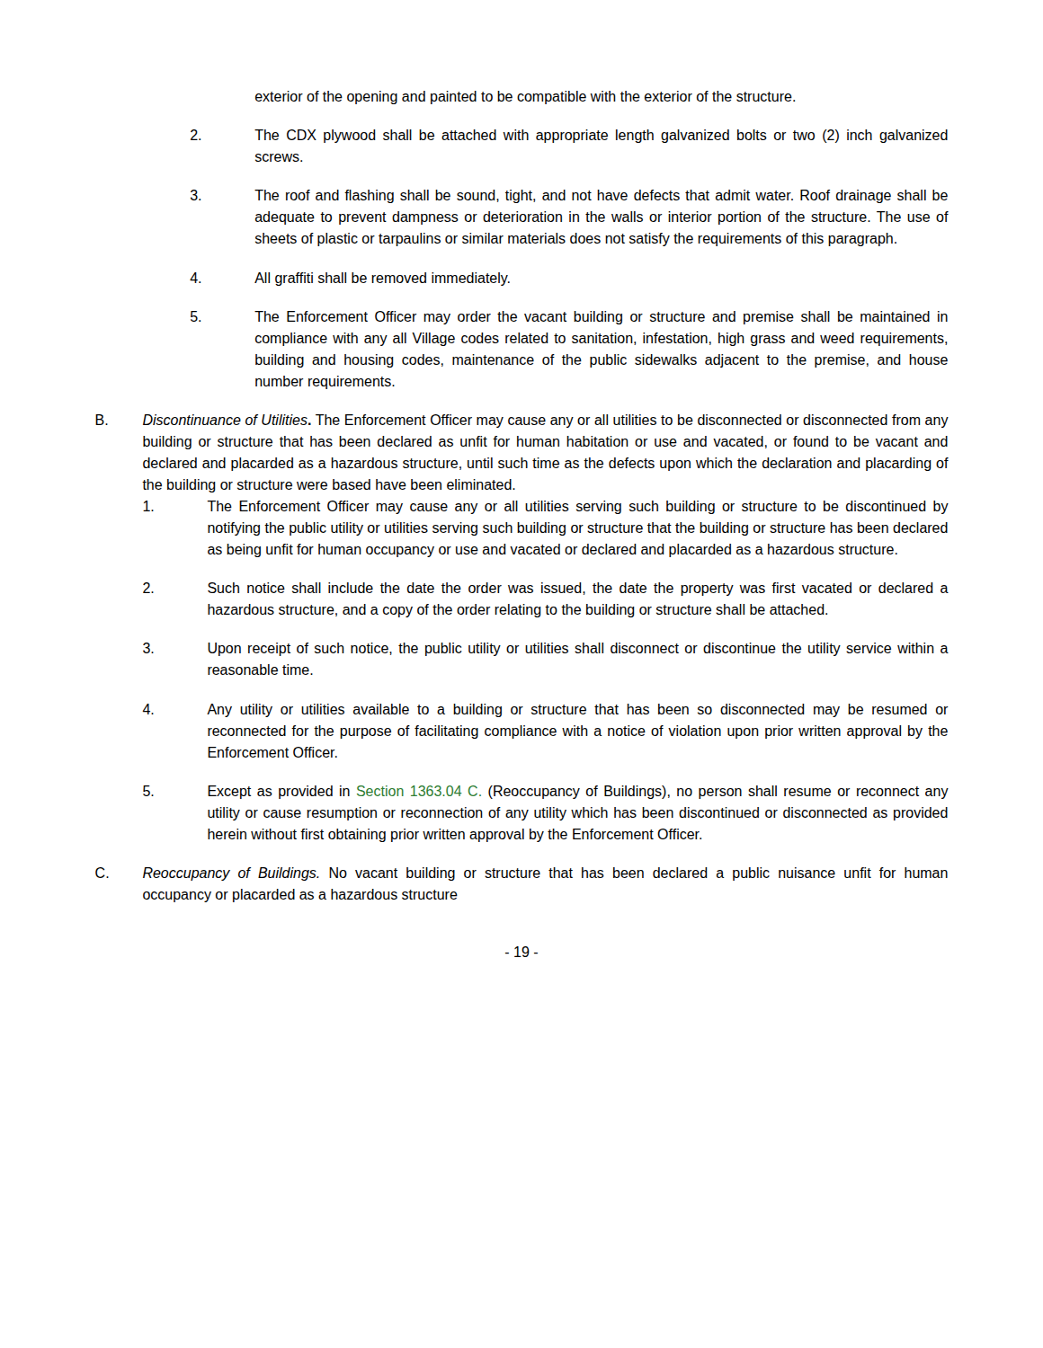exterior of the opening and painted to be compatible with the exterior of the structure.
2. The CDX plywood shall be attached with appropriate length galvanized bolts or two (2) inch galvanized screws.
3. The roof and flashing shall be sound, tight, and not have defects that admit water. Roof drainage shall be adequate to prevent dampness or deterioration in the walls or interior portion of the structure. The use of sheets of plastic or tarpaulins or similar materials does not satisfy the requirements of this paragraph.
4. All graffiti shall be removed immediately.
5. The Enforcement Officer may order the vacant building or structure and premise shall be maintained in compliance with any all Village codes related to sanitation, infestation, high grass and weed requirements, building and housing codes, maintenance of the public sidewalks adjacent to the premise, and house number requirements.
B. Discontinuance of Utilities. The Enforcement Officer may cause any or all utilities to be disconnected or disconnected from any building or structure that has been declared as unfit for human habitation or use and vacated, or found to be vacant and declared and placarded as a hazardous structure, until such time as the defects upon which the declaration and placarding of the building or structure were based have been eliminated.
1. The Enforcement Officer may cause any or all utilities serving such building or structure to be discontinued by notifying the public utility or utilities serving such building or structure that the building or structure has been declared as being unfit for human occupancy or use and vacated or declared and placarded as a hazardous structure.
2. Such notice shall include the date the order was issued, the date the property was first vacated or declared a hazardous structure, and a copy of the order relating to the building or structure shall be attached.
3. Upon receipt of such notice, the public utility or utilities shall disconnect or discontinue the utility service within a reasonable time.
4. Any utility or utilities available to a building or structure that has been so disconnected may be resumed or reconnected for the purpose of facilitating compliance with a notice of violation upon prior written approval by the Enforcement Officer.
5. Except as provided in Section 1363.04 C. (Reoccupancy of Buildings), no person shall resume or reconnect any utility or cause resumption or reconnection of any utility which has been discontinued or disconnected as provided herein without first obtaining prior written approval by the Enforcement Officer.
C. Reoccupancy of Buildings. No vacant building or structure that has been declared a public nuisance unfit for human occupancy or placarded as a hazardous structure
- 19 -